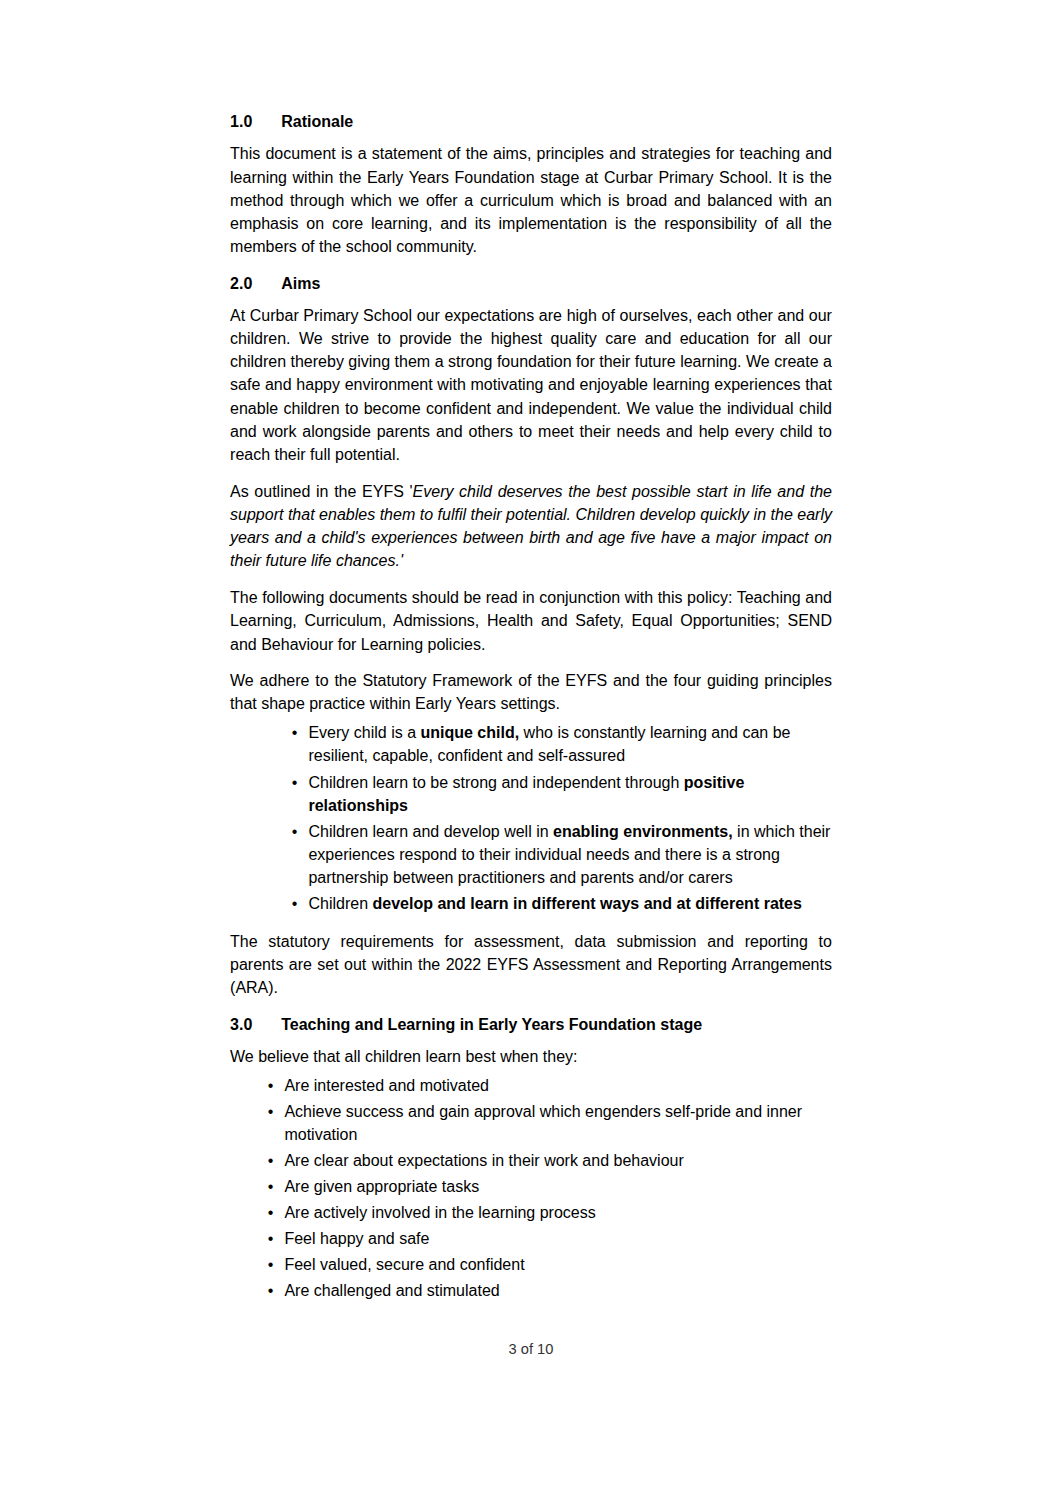1.0 Rationale
This document is a statement of the aims, principles and strategies for teaching and learning within the Early Years Foundation stage at Curbar Primary School. It is the method through which we offer a curriculum which is broad and balanced with an emphasis on core learning, and its implementation is the responsibility of all the members of the school community.
2.0 Aims
At Curbar Primary School our expectations are high of ourselves, each other and our children. We strive to provide the highest quality care and education for all our children thereby giving them a strong foundation for their future learning. We create a safe and happy environment with motivating and enjoyable learning experiences that enable children to become confident and independent. We value the individual child and work alongside parents and others to meet their needs and help every child to reach their full potential.
As outlined in the EYFS 'Every child deserves the best possible start in life and the support that enables them to fulfil their potential. Children develop quickly in the early years and a child's experiences between birth and age five have a major impact on their future life chances.'
The following documents should be read in conjunction with this policy: Teaching and Learning, Curriculum, Admissions, Health and Safety, Equal Opportunities; SEND and Behaviour for Learning policies.
We adhere to the Statutory Framework of the EYFS and the four guiding principles that shape practice within Early Years settings.
Every child is a unique child, who is constantly learning and can be resilient, capable, confident and self-assured
Children learn to be strong and independent through positive relationships
Children learn and develop well in enabling environments, in which their experiences respond to their individual needs and there is a strong partnership between practitioners and parents and/or carers
Children develop and learn in different ways and at different rates
The statutory requirements for assessment, data submission and reporting to parents are set out within the 2022 EYFS Assessment and Reporting Arrangements (ARA).
3.0 Teaching and Learning in Early Years Foundation stage
We believe that all children learn best when they:
Are interested and motivated
Achieve success and gain approval which engenders self-pride and inner motivation
Are clear about expectations in their work and behaviour
Are given appropriate tasks
Are actively involved in the learning process
Feel happy and safe
Feel valued, secure and confident
Are challenged and stimulated
3 of 10